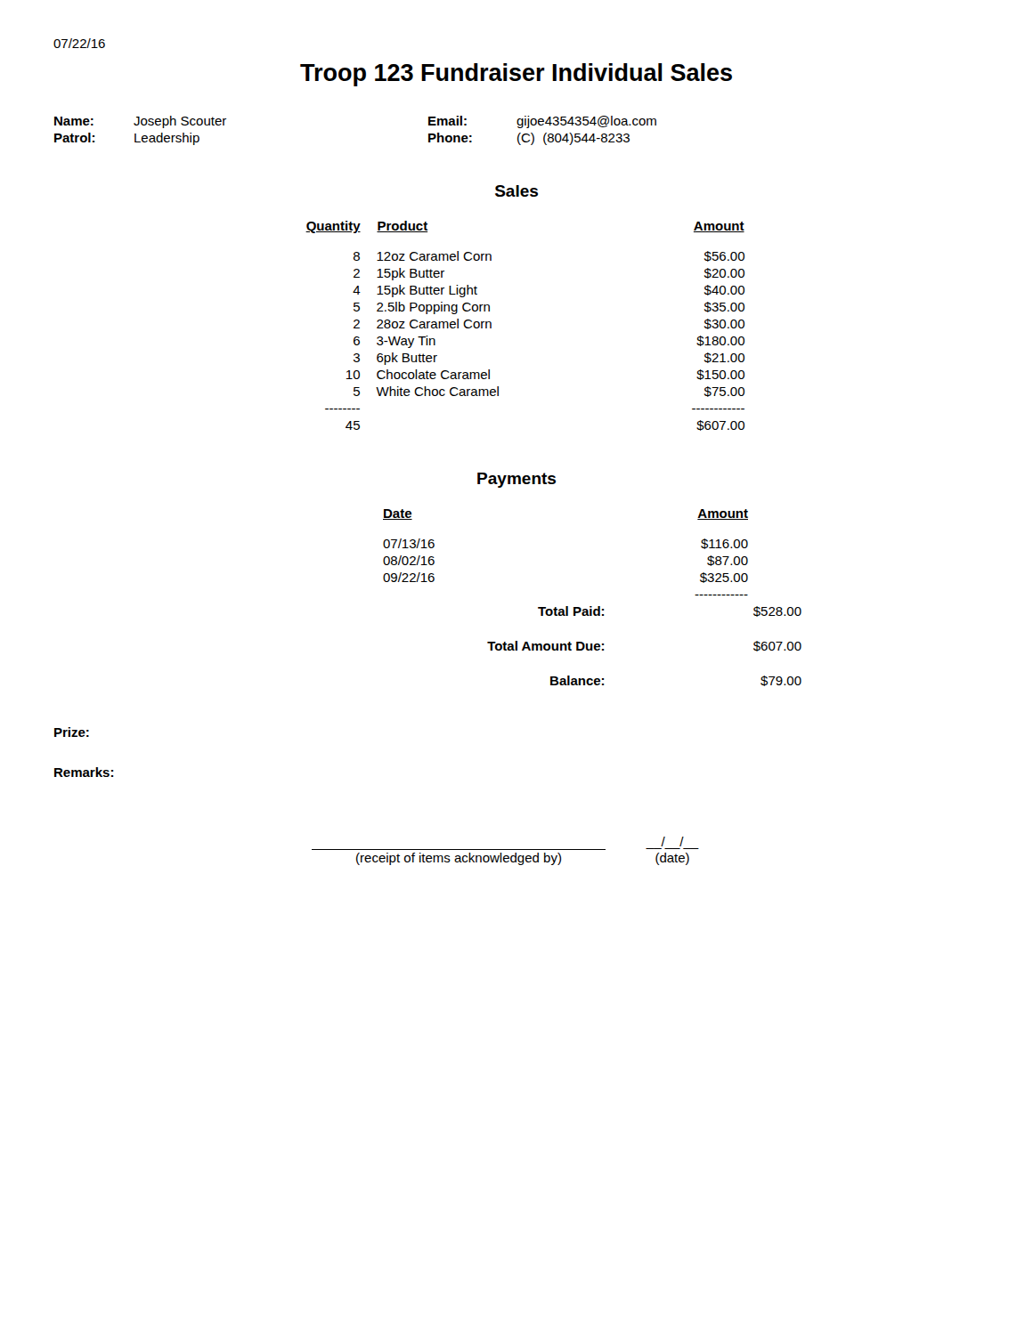07/22/16
Troop 123 Fundraiser Individual Sales
| Name: | Joseph Scouter | Email: | gijoe4354354@loa.com |
| Patrol: | Leadership | Phone: | (C) (804)544-8233 |
Sales
| Quantity | Product | Amount |
| --- | --- | --- |
| 8 | 12oz Caramel Corn | $56.00 |
| 2 | 15pk Butter | $20.00 |
| 4 | 15pk Butter Light | $40.00 |
| 5 | 2.5lb Popping Corn | $35.00 |
| 2 | 28oz Caramel Corn | $30.00 |
| 6 | 3-Way Tin | $180.00 |
| 3 | 6pk Butter | $21.00 |
| 10 | Chocolate Caramel | $150.00 |
| 5 | White Choc Caramel | $75.00 |
| -------- | | ------------ |
| 45 | | $607.00 |
Payments
| Date | Amount |
| --- | --- |
| 07/13/16 | $116.00 |
| 08/02/16 | $87.00 |
| 09/22/16 | $325.00 |
| | ------------ |
| Total Paid: | $528.00 |
| Total Amount Due: | $607.00 |
| Balance: | $79.00 |
Prize:
Remarks:
| | __/__/__ |
| (receipt of items acknowledged by) | (date) |